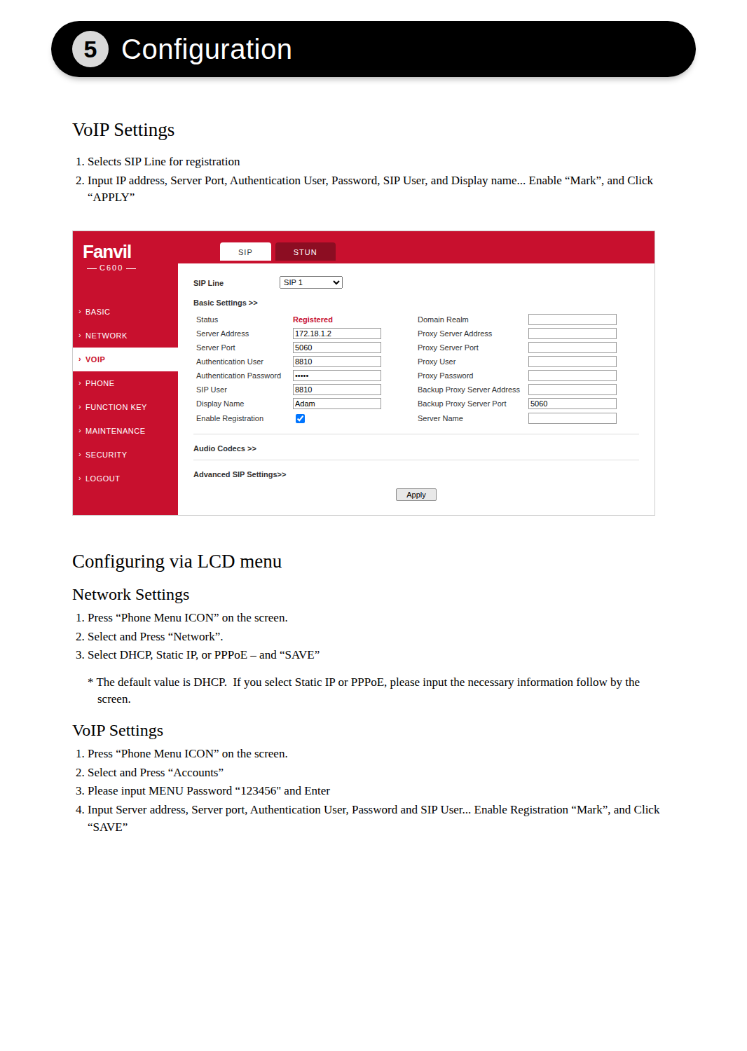5
Configuration
VoIP Settings
Selects SIP Line for registration
Input IP address, Server Port, Authentication User, Password, SIP User, and Display name... Enable “Mark”, and Click “APPLY”
Fanvil
C600
BASIC
NETWORK
VOIP
PHONE
FUNCTION KEY
MAINTENANCE
SECURITY
LOGOUT
SIP STUN
SIP Line SIP 1
Basic Settings >>
| Status | Registered | Domain Realm | |
| Server Address | | Proxy Server Address | |
| Server Port | | Proxy Server Port | |
| Authentication User | | Proxy User | |
| Authentication Password | | Proxy Password | |
| SIP User | | Backup Proxy Server Address | |
| Display Name | | Backup Proxy Server Port | |
| Enable Registration | | Server Name | |
Audio Codecs >>
Advanced SIP Settings>>
Apply
Configuring via LCD menu
Network Settings
Press “Phone Menu ICON” on the screen.
Select and Press “Network”.
Select DHCP, Static IP, or PPPoE – and “SAVE”
* The default value is DHCP. If you select Static IP or PPPoE, please input the necessary information follow by the screen.
VoIP Settings
Press “Phone Menu ICON” on the screen.
Select and Press “Accounts”
Please input MENU Password “123456" and Enter
Input Server address, Server port, Authentication User, Password and SIP User... Enable Registration “Mark”, and Click “SAVE”